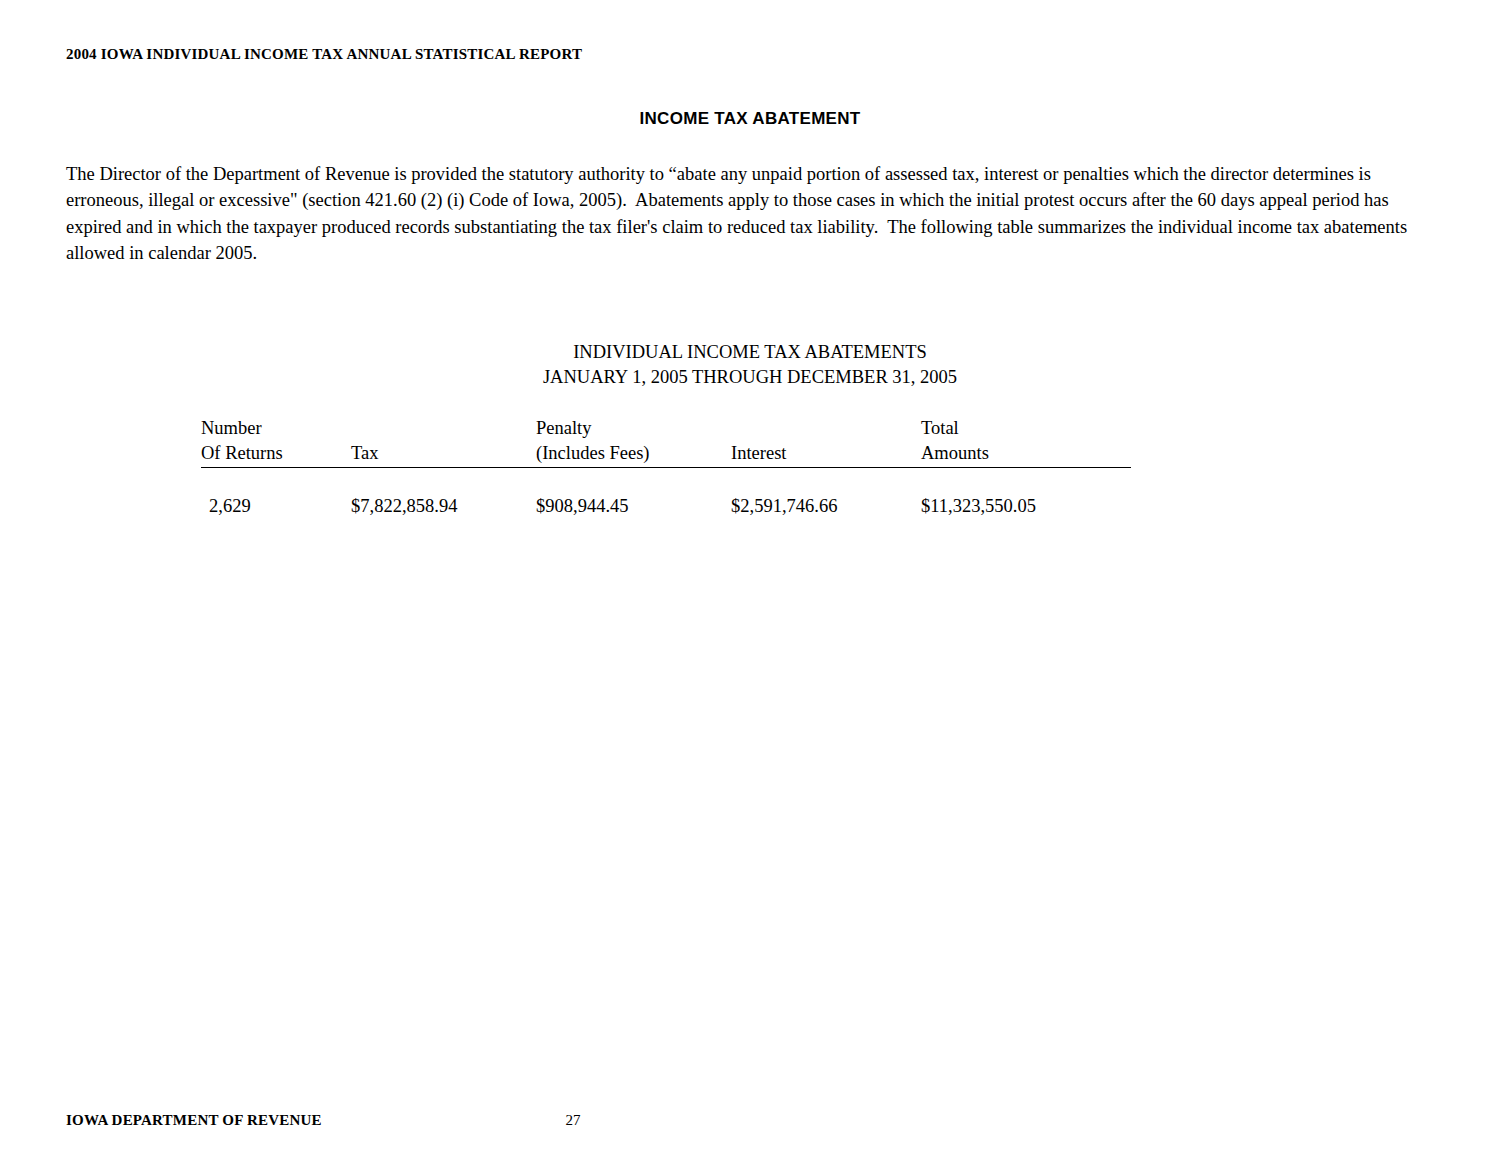2004 IOWA INDIVIDUAL INCOME TAX ANNUAL STATISTICAL REPORT
INCOME TAX ABATEMENT
The Director of the Department of Revenue is provided the statutory authority to “abate any unpaid portion of assessed tax, interest or penalties which the director determines is erroneous, illegal or excessive" (section 421.60 (2) (i) Code of Iowa, 2005). Abatements apply to those cases in which the initial protest occurs after the 60 days appeal period has expired and in which the taxpayer produced records substantiating the tax filer's claim to reduced tax liability. The following table summarizes the individual income tax abatements allowed in calendar 2005.
INDIVIDUAL INCOME TAX ABATEMENTS
JANUARY 1, 2005 THROUGH DECEMBER 31, 2005
| Number Of Returns | Tax | Penalty (Includes Fees) | Interest | Total Amounts |
| --- | --- | --- | --- | --- |
| 2,629 | $7,822,858.94 | $908,944.45 | $2,591,746.66 | $11,323,550.05 |
IOWA DEPARTMENT OF REVENUE 27